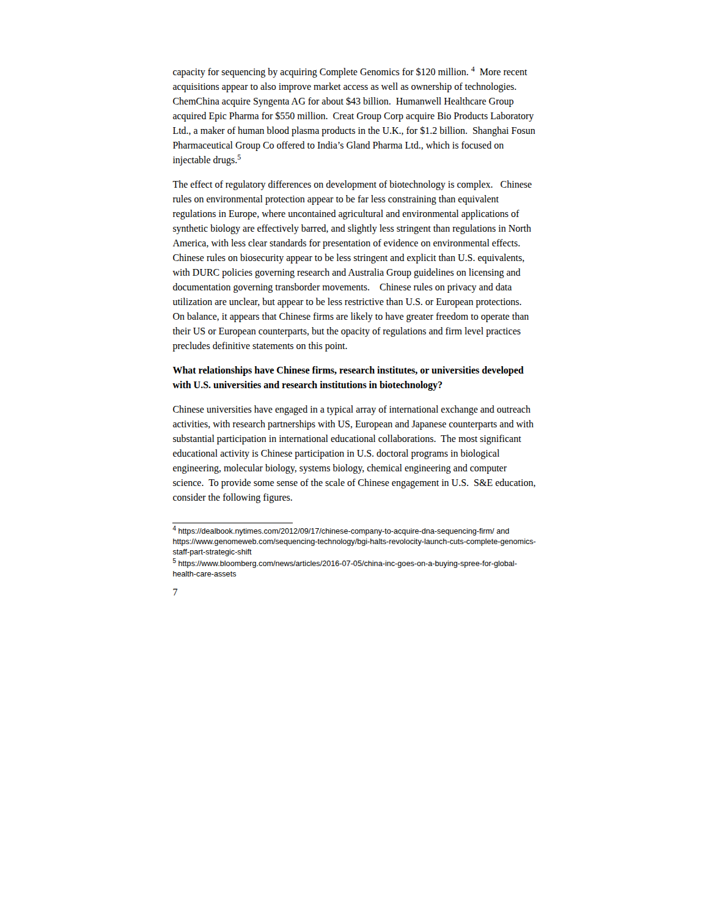capacity for sequencing by acquiring Complete Genomics for $120 million. 4 More recent acquisitions appear to also improve market access as well as ownership of technologies. ChemChina acquire Syngenta AG for about $43 billion. Humanwell Healthcare Group acquired Epic Pharma for $550 million. Creat Group Corp acquire Bio Products Laboratory Ltd., a maker of human blood plasma products in the U.K., for $1.2 billion. Shanghai Fosun Pharmaceutical Group Co offered to India’s Gland Pharma Ltd., which is focused on injectable drugs.5
The effect of regulatory differences on development of biotechnology is complex. Chinese rules on environmental protection appear to be far less constraining than equivalent regulations in Europe, where uncontained agricultural and environmental applications of synthetic biology are effectively barred, and slightly less stringent than regulations in North America, with less clear standards for presentation of evidence on environmental effects. Chinese rules on biosecurity appear to be less stringent and explicit than U.S. equivalents, with DURC policies governing research and Australia Group guidelines on licensing and documentation governing transborder movements. Chinese rules on privacy and data utilization are unclear, but appear to be less restrictive than U.S. or European protections. On balance, it appears that Chinese firms are likely to have greater freedom to operate than their US or European counterparts, but the opacity of regulations and firm level practices precludes definitive statements on this point.
What relationships have Chinese firms, research institutes, or universities developed with U.S. universities and research institutions in biotechnology?
Chinese universities have engaged in a typical array of international exchange and outreach activities, with research partnerships with US, European and Japanese counterparts and with substantial participation in international educational collaborations. The most significant educational activity is Chinese participation in U.S. doctoral programs in biological engineering, molecular biology, systems biology, chemical engineering and computer science. To provide some sense of the scale of Chinese engagement in U.S. S&E education, consider the following figures.
4 https://dealbook.nytimes.com/2012/09/17/chinese-company-to-acquire-dna-sequencing-firm/ and https://www.genomeweb.com/sequencing-technology/bgi-halts-revolocity-launch-cuts-complete-genomics-staff-part-strategic-shift
5 https://www.bloomberg.com/news/articles/2016-07-05/china-inc-goes-on-a-buying-spree-for-global-health-care-assets
7